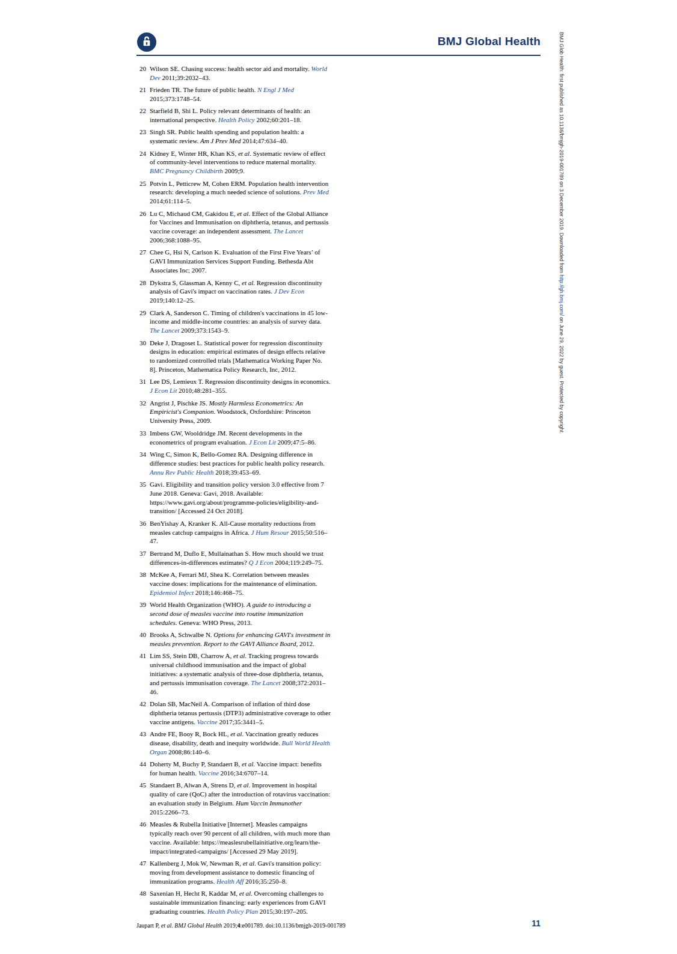BMJ Global Health
20 Wilson SE. Chasing success: health sector aid and mortality. World Dev 2011;39:2032–43.
21 Frieden TR. The future of public health. N Engl J Med 2015;373:1748–54.
22 Starfield B, Shi L. Policy relevant determinants of health: an international perspective. Health Policy 2002;60:201–18.
23 Singh SR. Public health spending and population health: a systematic review. Am J Prev Med 2014;47:634–40.
24 Kidney E, Winter HR, Khan KS, et al. Systematic review of effect of community-level interventions to reduce maternal mortality. BMC Pregnancy Childbirth 2009;9.
25 Potvin L, Petticrew M, Cohen ERM. Population health intervention research: developing a much needed science of solutions. Prev Med 2014;61:114–5.
26 Lu C, Michaud CM, Gakidou E, et al. Effect of the Global Alliance for Vaccines and Immunisation on diphtheria, tetanus, and pertussis vaccine coverage: an independent assessment. The Lancet 2006;368:1088–95.
27 Chee G, Hsi N, Carlson K. Evaluation of the First Five Years’ of GAVI Immunization Services Support Funding. Bethesda Abt Associates Inc; 2007.
28 Dykstra S, Glassman A, Kenny C, et al. Regression discontinuity analysis of Gavi's impact on vaccination rates. J Dev Econ 2019;140:12–25.
29 Clark A, Sanderson C. Timing of children's vaccinations in 45 low-income and middle-income countries: an analysis of survey data. The Lancet 2009;373:1543–9.
30 Deke J, Dragoset L. Statistical power for regression discontinuity designs in education: empirical estimates of design effects relative to randomized controlled trials [Mathematica Working Paper No. 8]. Princeton, Mathematica Policy Research, Inc, 2012.
31 Lee DS, Lemieux T. Regression discontinuity designs in economics. J Econ Lit 2010;48:281–355.
32 Angrist J, Pischke JS. Mostly Harmless Econometrics: An Empiricist's Companion. Woodstock, Oxfordshire: Princeton University Press, 2009.
33 Imbens GW, Wooldridge JM. Recent developments in the econometrics of program evaluation. J Econ Lit 2009;47:5–86.
34 Wing C, Simon K, Bello-Gomez RA. Designing difference in difference studies: best practices for public health policy research. Annu Rev Public Health 2018;39:453–69.
35 Gavi. Eligibility and transition policy version 3.0 effective from 7 June 2018. Geneva: Gavi, 2018. Available: https://www.gavi.org/about/programme-policies/eligibility-and-transition/ [Accessed 24 Oct 2018].
36 BenYishay A, Kranker K. All-Cause mortality reductions from measles catchup campaigns in Africa. J Hum Resour 2015;50:516–47.
37 Bertrand M, Duflo E, Mullainathan S. How much should we trust differences-in-differences estimates? Q J Econ 2004;119:249–75.
38 McKee A, Ferrari MJ, Shea K. Correlation between measles vaccine doses: implications for the maintenance of elimination. Epidemiol Infect 2018;146:468–75.
39 World Health Organization (WHO). A guide to introducing a second dose of measles vaccine into routine immunization schedules. Geneva: WHO Press, 2013.
40 Brooks A, Schwalbe N. Options for enhancing GAVI's investment in measles prevention. Report to the GAVI Alliance Board, 2012.
41 Lim SS, Stein DB, Charrow A, et al. Tracking progress towards universal childhood immunisation and the impact of global initiatives: a systematic analysis of three-dose diphtheria, tetanus, and pertussis immunisation coverage. The Lancet 2008;372:2031–46.
42 Dolan SB, MacNeil A. Comparison of inflation of third dose diphtheria tetanus pertussis (DTP3) administrative coverage to other vaccine antigens. Vaccine 2017;35:3441–5.
43 Andre FE, Booy R, Bock HL, et al. Vaccination greatly reduces disease, disability, death and inequity worldwide. Bull World Health Organ 2008;86:140–6.
44 Doherty M, Buchy P, Standaert B, et al. Vaccine impact: benefits for human health. Vaccine 2016;34:6707–14.
45 Standaert B, Alwan A, Strens D, et al. Improvement in hospital quality of care (QoC) after the introduction of rotavirus vaccination: an evaluation study in Belgium. Hum Vaccin Immunother 2015:2266–73.
46 Measles & Rubella Initiative [Internet]. Measles campaigns typically reach over 90 percent of all children, with much more than vaccine. Available: https://measlesrubellainitiative.org/learn/the-impact/integrated-campaigns/ [Accessed 29 May 2019].
47 Kallenberg J, Mok W, Newman R, et al. Gavi's transition policy: moving from development assistance to domestic financing of immunization programs. Health Aff 2016;35:250–8.
48 Saxenian H, Hecht R, Kaddar M, et al. Overcoming challenges to sustainable immunization financing: early experiences from GAVI graduating countries. Health Policy Plan 2015;30:197–205.
Jaupart P, et al. BMJ Global Health 2019;4:e001789. doi:10.1136/bmjgh-2019-001789
11
BMJ Glob Health: first published as 10.1136/bmjgh-2019-001789 on 3 December 2019. Downloaded from http://gh.bmj.com/ on June 29, 2022 by guest. Protected by copyright.